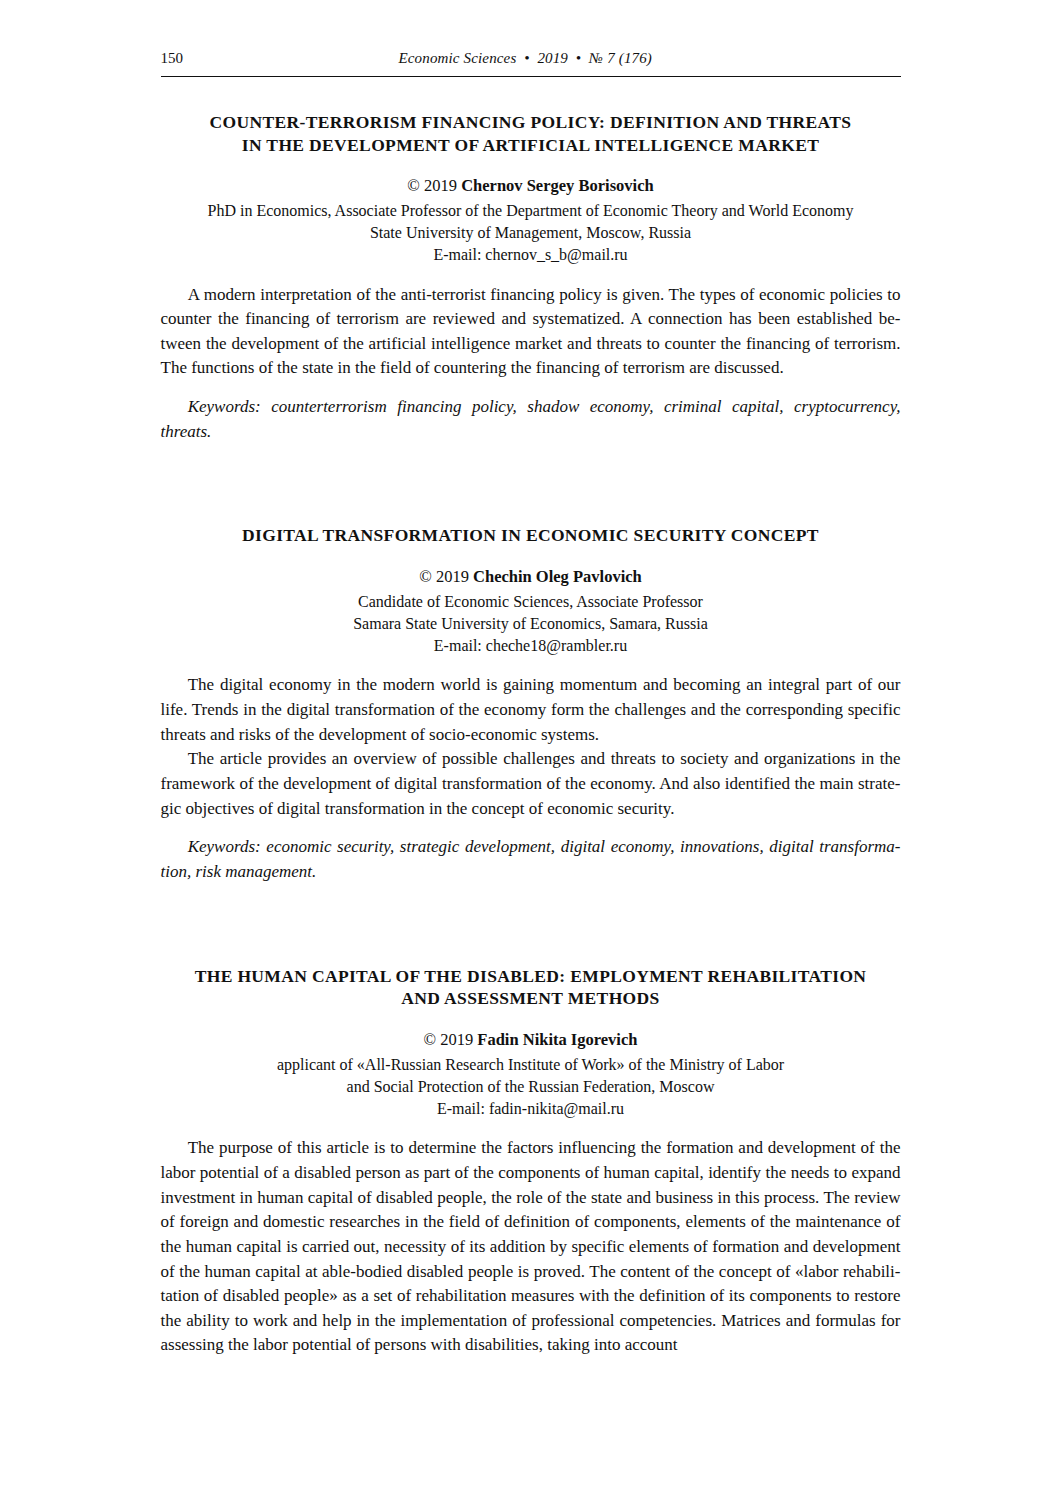150
Economic Sciences • 2019 • № 7 (176)
Counter-terrorism financing policy: definition and threats
in the development of artificial intelligence market
© 2019 Chernov Sergey Borisovich
PhD in Economics, Associate Professor of the Department of Economic Theory and World Economy
State University of Management, Moscow, Russia
E-mail: chernov_s_b@mail.ru
A modern interpretation of the anti-terrorist financing policy is given. The types of economic policies to counter the financing of terrorism are reviewed and systematized. A connection has been established between the development of the artificial intelligence market and threats to counter the financing of terrorism. The functions of the state in the field of countering the financing of terrorism are discussed.
Keywords: counterterrorism financing policy, shadow economy, criminal capital, cryptocurrency, threats.
Digital transformation in economic security concept
© 2019 Chechin Oleg Pavlovich
Candidate of Economic Sciences, Associate Professor
Samara State University of Economics, Samara, Russia
E-mail: cheche18@rambler.ru
The digital economy in the modern world is gaining momentum and becoming an integral part of our life. Trends in the digital transformation of the economy form the challenges and the corresponding specific threats and risks of the development of socio-economic systems.
The article provides an overview of possible challenges and threats to society and organizations in the framework of the development of digital transformation of the economy. And also identified the main strategic objectives of digital transformation in the concept of economic security.
Keywords: economic security, strategic development, digital economy, innovations, digital transformation, risk management.
The human capital of the disabled: employment rehabilitation
and assessment methods
© 2019 Fadin Nikita Igorevich
applicant of «All-Russian Research Institute of Work» of the Ministry of Labor
and Social Protection of the Russian Federation, Moscow
E-mail: fadin-nikita@mail.ru
The purpose of this article is to determine the factors influencing the formation and development of the labor potential of a disabled person as part of the components of human capital, identify the needs to expand investment in human capital of disabled people, the role of the state and business in this process. The review of foreign and domestic researches in the field of definition of components, elements of the maintenance of the human capital is carried out, necessity of its addition by specific elements of formation and development of the human capital at able-bodied disabled people is proved. The content of the concept of «labor rehabilitation of disabled people» as a set of rehabilitation measures with the definition of its components to restore the ability to work and help in the implementation of professional competencies. Matrices and formulas for assessing the labor potential of persons with disabilities, taking into account